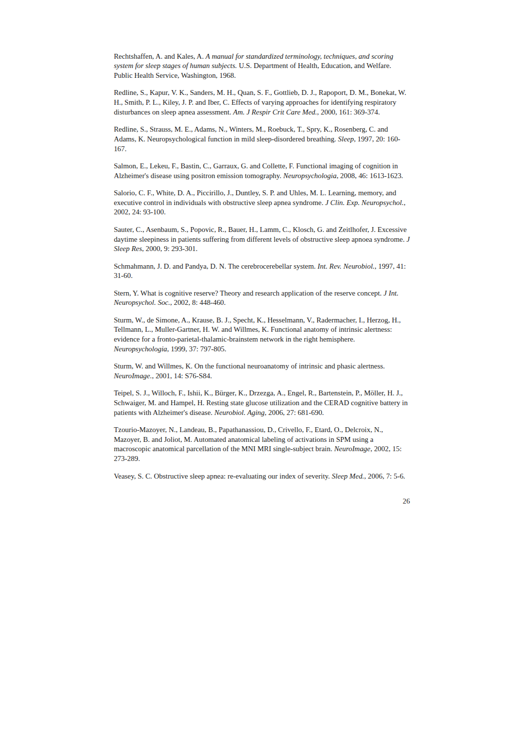Rechtshaffen, A. and Kales, A. A manual for standardized terminology, techniques, and scoring system for sleep stages of human subjects. U.S. Department of Health, Education, and Welfare. Public Health Service, Washington, 1968.
Redline, S., Kapur, V. K., Sanders, M. H., Quan, S. F., Gottlieb, D. J., Rapoport, D. M., Bonekat, W. H., Smith, P. L., Kiley, J. P. and Iber, C. Effects of varying approaches for identifying respiratory disturbances on sleep apnea assessment. Am. J Respir Crit Care Med., 2000, 161: 369-374.
Redline, S., Strauss, M. E., Adams, N., Winters, M., Roebuck, T., Spry, K., Rosenberg, C. and Adams, K. Neuropsychological function in mild sleep-disordered breathing. Sleep, 1997, 20: 160-167.
Salmon, E., Lekeu, F., Bastin, C., Garraux, G. and Collette, F. Functional imaging of cognition in Alzheimer's disease using positron emission tomography. Neuropsychologia, 2008, 46: 1613-1623.
Salorio, C. F., White, D. A., Piccirillo, J., Duntley, S. P. and Uhles, M. L. Learning, memory, and executive control in individuals with obstructive sleep apnea syndrome. J Clin. Exp. Neuropsychol., 2002, 24: 93-100.
Sauter, C., Asenbaum, S., Popovic, R., Bauer, H., Lamm, C., Klosch, G. and Zeitlhofer, J. Excessive daytime sleepiness in patients suffering from different levels of obstructive sleep apnoea syndrome. J Sleep Res, 2000, 9: 293-301.
Schmahmann, J. D. and Pandya, D. N. The cerebrocerebellar system. Int. Rev. Neurobiol., 1997, 41: 31-60.
Stern, Y. What is cognitive reserve? Theory and research application of the reserve concept. J Int. Neuropsychol. Soc., 2002, 8: 448-460.
Sturm, W., de Simone, A., Krause, B. J., Specht, K., Hesselmann, V., Radermacher, I., Herzog, H., Tellmann, L., Muller-Gartner, H. W. and Willmes, K. Functional anatomy of intrinsic alertness: evidence for a fronto-parietal-thalamic-brainstem network in the right hemisphere. Neuropsychologia, 1999, 37: 797-805.
Sturm, W. and Willmes, K. On the functional neuroanatomy of intrinsic and phasic alertness. NeuroImage., 2001, 14: S76-S84.
Teipel, S. J., Willoch, F., Ishii, K., Bürger, K., Drzezga, A., Engel, R., Bartenstein, P., Möller, H. J., Schwaiger, M. and Hampel, H. Resting state glucose utilization and the CERAD cognitive battery in patients with Alzheimer's disease. Neurobiol. Aging, 2006, 27: 681-690.
Tzourio-Mazoyer, N., Landeau, B., Papathanassiou, D., Crivello, F., Etard, O., Delcroix, N., Mazoyer, B. and Joliot, M. Automated anatomical labeling of activations in SPM using a macroscopic anatomical parcellation of the MNI MRI single-subject brain. NeuroImage, 2002, 15: 273-289.
Veasey, S. C. Obstructive sleep apnea: re-evaluating our index of severity. Sleep Med., 2006, 7: 5-6.
26